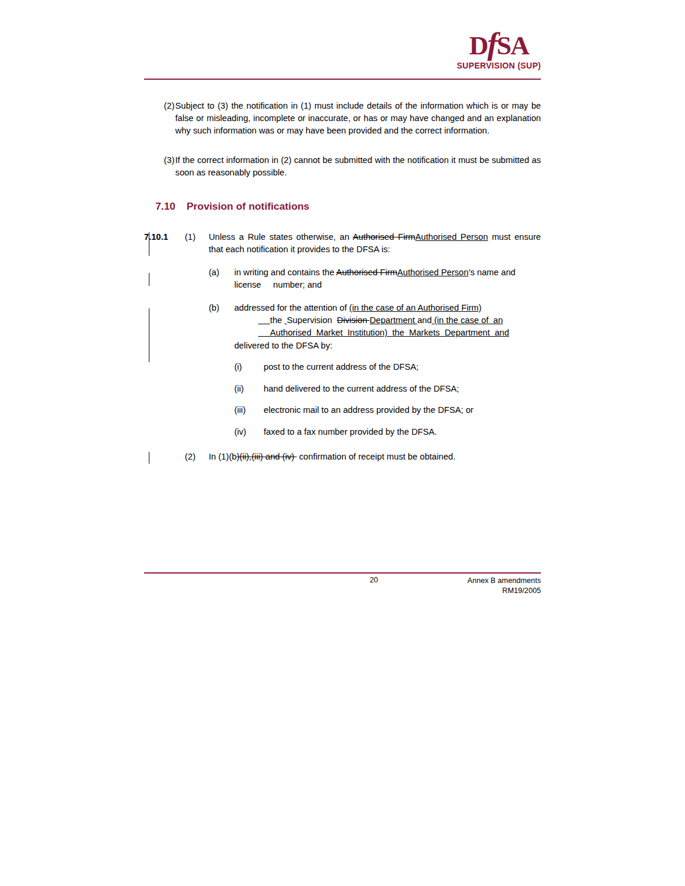DfSA
SUPERVISION (SUP)
(2)
Subject to (3) the notification in (1) must include details of the information which is or may be false or misleading, incomplete or inaccurate, or has or may have changed and an explanation why such information was or may have been provided and the correct information.
(3)
If the correct information in (2) cannot be submitted with the notification it must be submitted as soon as reasonably possible.
7.10
Provision of notifications
7.10.1
(1)
Unless a Rule states otherwise, an Authorised Firm Authorised Person must ensure that each notification it provides to the DFSA is:
(a)
in writing and contains the Authorised Firm Authorised Person’s name and license number; and
(b)
addressed for the attention of (in the case of an Authorised Firm)
the Supervision Division Department and (in the case of an
Authorised Market Institution) the Markets Department and
delivered to the DFSA by:
(i)
post to the current address of the DFSA;
(ii)
hand delivered to the current address of the DFSA;
(iii)
electronic mail to an address provided by the DFSA; or
(iv)
faxed to a fax number provided by the DFSA.
(2)
In (1)(b)(ii),(iii) and (iv) confirmation of receipt must be obtained.
20
Annex B amendments
RM19/2005